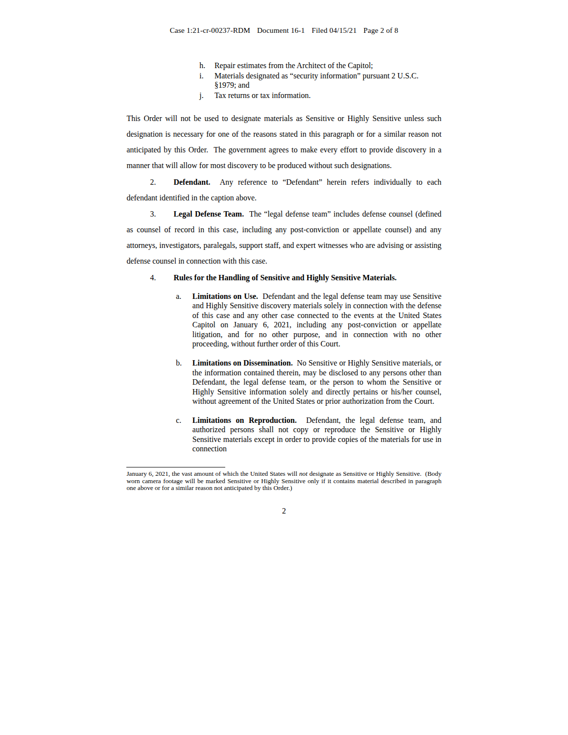Case 1:21-cr-00237-RDM Document 16-1 Filed 04/15/21 Page 2 of 8
h. Repair estimates from the Architect of the Capitol;
i. Materials designated as “security information” pursuant 2 U.S.C. §1979; and
j. Tax returns or tax information.
This Order will not be used to designate materials as Sensitive or Highly Sensitive unless such designation is necessary for one of the reasons stated in this paragraph or for a similar reason not anticipated by this Order. The government agrees to make every effort to provide discovery in a manner that will allow for most discovery to be produced without such designations.
2. Defendant. Any reference to “Defendant” herein refers individually to each defendant identified in the caption above.
3. Legal Defense Team. The “legal defense team” includes defense counsel (defined as counsel of record in this case, including any post-conviction or appellate counsel) and any attorneys, investigators, paralegals, support staff, and expert witnesses who are advising or assisting defense counsel in connection with this case.
4. Rules for the Handling of Sensitive and Highly Sensitive Materials.
a. Limitations on Use. Defendant and the legal defense team may use Sensitive and Highly Sensitive discovery materials solely in connection with the defense of this case and any other case connected to the events at the United States Capitol on January 6, 2021, including any post-conviction or appellate litigation, and for no other purpose, and in connection with no other proceeding, without further order of this Court.
b. Limitations on Dissemination. No Sensitive or Highly Sensitive materials, or the information contained therein, may be disclosed to any persons other than Defendant, the legal defense team, or the person to whom the Sensitive or Highly Sensitive information solely and directly pertains or his/her counsel, without agreement of the United States or prior authorization from the Court.
c. Limitations on Reproduction. Defendant, the legal defense team, and authorized persons shall not copy or reproduce the Sensitive or Highly Sensitive materials except in order to provide copies of the materials for use in connection
January 6, 2021, the vast amount of which the United States will not designate as Sensitive or Highly Sensitive. (Body worn camera footage will be marked Sensitive or Highly Sensitive only if it contains material described in paragraph one above or for a similar reason not anticipated by this Order.)
2